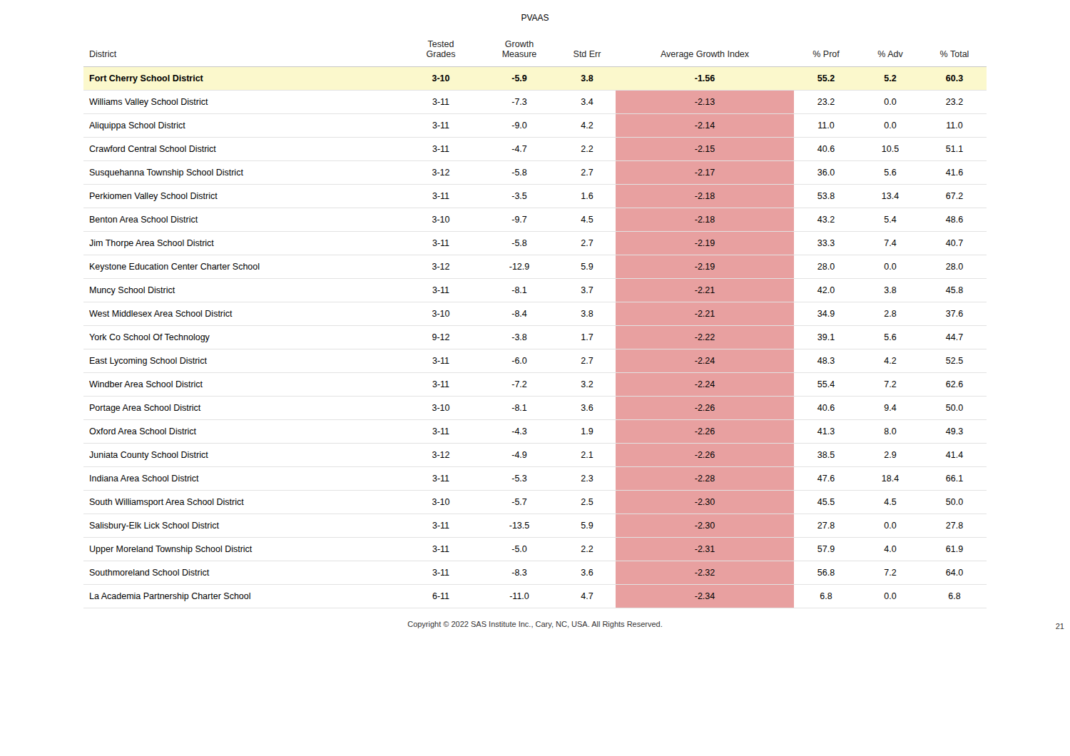PVAAS
| District | Tested Grades | Growth Measure | Std Err | Average Growth Index | % Prof | % Adv | % Total |
| --- | --- | --- | --- | --- | --- | --- | --- |
| Fort Cherry School District | 3-10 | -5.9 | 3.8 | -1.56 | 55.2 | 5.2 | 60.3 |
| Williams Valley School District | 3-11 | -7.3 | 3.4 | -2.13 | 23.2 | 0.0 | 23.2 |
| Aliquippa School District | 3-11 | -9.0 | 4.2 | -2.14 | 11.0 | 0.0 | 11.0 |
| Crawford Central School District | 3-11 | -4.7 | 2.2 | -2.15 | 40.6 | 10.5 | 51.1 |
| Susquehanna Township School District | 3-12 | -5.8 | 2.7 | -2.17 | 36.0 | 5.6 | 41.6 |
| Perkiomen Valley School District | 3-11 | -3.5 | 1.6 | -2.18 | 53.8 | 13.4 | 67.2 |
| Benton Area School District | 3-10 | -9.7 | 4.5 | -2.18 | 43.2 | 5.4 | 48.6 |
| Jim Thorpe Area School District | 3-11 | -5.8 | 2.7 | -2.19 | 33.3 | 7.4 | 40.7 |
| Keystone Education Center Charter School | 3-12 | -12.9 | 5.9 | -2.19 | 28.0 | 0.0 | 28.0 |
| Muncy School District | 3-11 | -8.1 | 3.7 | -2.21 | 42.0 | 3.8 | 45.8 |
| West Middlesex Area School District | 3-10 | -8.4 | 3.8 | -2.21 | 34.9 | 2.8 | 37.6 |
| York Co School Of Technology | 9-12 | -3.8 | 1.7 | -2.22 | 39.1 | 5.6 | 44.7 |
| East Lycoming School District | 3-11 | -6.0 | 2.7 | -2.24 | 48.3 | 4.2 | 52.5 |
| Windber Area School District | 3-11 | -7.2 | 3.2 | -2.24 | 55.4 | 7.2 | 62.6 |
| Portage Area School District | 3-10 | -8.1 | 3.6 | -2.26 | 40.6 | 9.4 | 50.0 |
| Oxford Area School District | 3-11 | -4.3 | 1.9 | -2.26 | 41.3 | 8.0 | 49.3 |
| Juniata County School District | 3-12 | -4.9 | 2.1 | -2.26 | 38.5 | 2.9 | 41.4 |
| Indiana Area School District | 3-11 | -5.3 | 2.3 | -2.28 | 47.6 | 18.4 | 66.1 |
| South Williamsport Area School District | 3-10 | -5.7 | 2.5 | -2.30 | 45.5 | 4.5 | 50.0 |
| Salisbury-Elk Lick School District | 3-11 | -13.5 | 5.9 | -2.30 | 27.8 | 0.0 | 27.8 |
| Upper Moreland Township School District | 3-11 | -5.0 | 2.2 | -2.31 | 57.9 | 4.0 | 61.9 |
| Southmoreland School District | 3-11 | -8.3 | 3.6 | -2.32 | 56.8 | 7.2 | 64.0 |
| La Academia Partnership Charter School | 6-11 | -11.0 | 4.7 | -2.34 | 6.8 | 0.0 | 6.8 |
| Copyright © 2022 SAS Institute Inc., Cary, NC, USA. All Rights Reserved. |
21